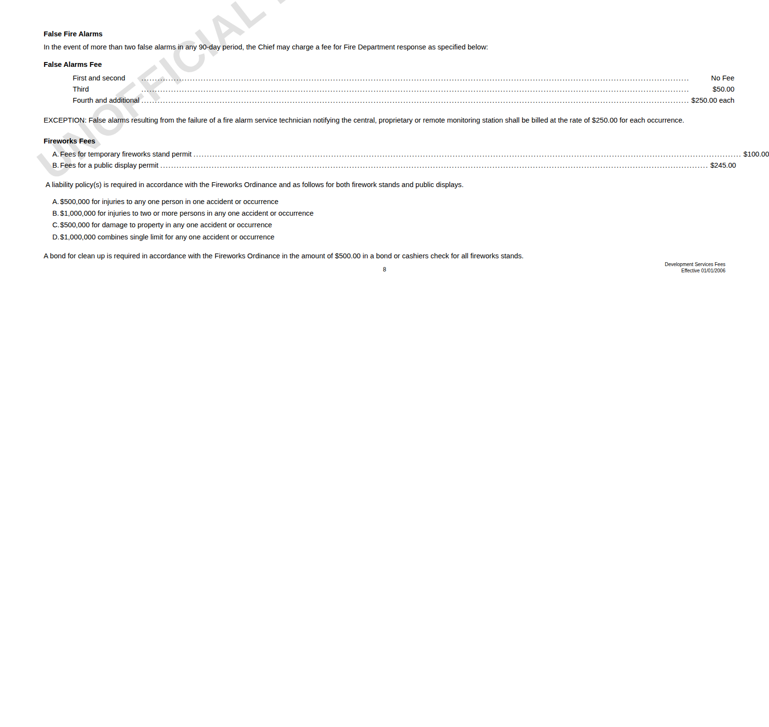UNOFFICIAL DOCUMENT
False Fire Alarms
In the event of more than two false alarms in any 90-day period, the Chief may charge a fee for Fire Department response as specified below:
False Alarms Fee
| First and second | | No Fee |
| Third | | $50.00 |
| Fourth and additional | | $250.00 each |
EXCEPTION: False alarms resulting from the failure of a fire alarm service technician notifying the central, proprietary or remote monitoring station shall be billed at the rate of $250.00 for each occurrence.
Fireworks Fees
A.
Fees for temporary fireworks stand permit $100.00
B.
Fees for a public display permit $245.00
A liability policy(s) is required in accordance with the Fireworks Ordinance and as follows for both firework stands and public displays.
A.
$500,000 for injuries to any one person in one accident or occurrence
B.
$1,000,000 for injuries to two or more persons in any one accident or occurrence
C.
$500,000 for damage to property in any one accident or occurrence
D.
$1,000,000 combines single limit for any one accident or occurrence
A bond for clean up is required in accordance with the Fireworks Ordinance in the amount of $500.00 in a bond or cashiers check for all fireworks stands.
8
Development Services Fees
Effective 01/01/2006